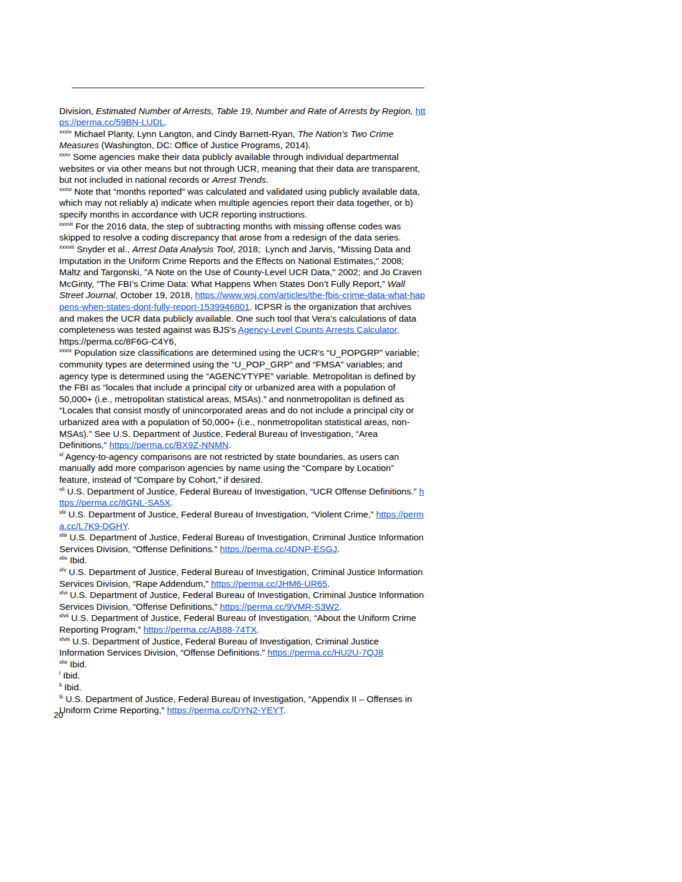Division, Estimated Number of Arrests, Table 19, Number and Rate of Arrests by Region, https://perma.cc/59BN-LUDL.
xxxiv Michael Planty, Lynn Langton, and Cindy Barnett-Ryan, The Nation’s Two Crime Measures (Washington, DC: Office of Justice Programs, 2014).
xxxv Some agencies make their data publicly available through individual departmental websites or via other means but not through UCR, meaning that their data are transparent, but not included in national records or Arrest Trends.
xxxvi Note that “months reported” was calculated and validated using publicly available data, which may not reliably a) indicate when multiple agencies report their data together, or b) specify months in accordance with UCR reporting instructions.
xxxvii For the 2016 data, the step of subtracting months with missing offense codes was skipped to resolve a coding discrepancy that arose from a redesign of the data series.
xxxviii Snyder et al., Arrest Data Analysis Tool, 2018; Lynch and Jarvis, "Missing Data and Imputation in the Uniform Crime Reports and the Effects on National Estimates," 2008; Maltz and Targonski, "A Note on the Use of County-Level UCR Data," 2002; and Jo Craven McGinty, “The FBI’s Crime Data: What Happens When States Don’t Fully Report,” Wall Street Journal, October 19, 2018, https://www.wsj.com/articles/the-fbis-crime-data-what-happens-when-states-dont-fully-report-1539946801. ICPSR is the organization that archives and makes the UCR data publicly available. One such tool that Vera’s calculations of data completeness was tested against was BJS’s Agency-Level Counts Arrests Calculator, https://perma.cc/8F6G-C4Y6,
xxxix Population size classifications are determined using the UCR’s “U_POPGRP” variable; community types are determined using the “U_POP_GRP” and “FMSA” variables; and agency type is determined using the “AGENCYTYPE” variable. Metropolitan is defined by the FBI as “locales that include a principal city or urbanized area with a population of 50,000+ (i.e., metropolitan statistical areas, MSAs).” and nonmetropolitan is defined as “Locales that consist mostly of unincorporated areas and do not include a principal city or urbanized area with a population of 50,000+ (i.e., nonmetropolitan statistical areas, non-MSAs).” See U.S. Department of Justice, Federal Bureau of Investigation, “Area Definitions,” https://perma.cc/BX9Z-NNMN.
xl Agency-to-agency comparisons are not restricted by state boundaries, as users can manually add more comparison agencies by name using the “Compare by Location” feature, instead of “Compare by Cohort,” if desired.
xli U.S. Department of Justice, Federal Bureau of Investigation, “UCR Offense Definitions.” https://perma.cc/8GNL-SA5X.
xlii U.S. Department of Justice, Federal Bureau of Investigation, “Violent Crime,” https://perma.cc/L7K9-DGHY.
xliii U.S. Department of Justice, Federal Bureau of Investigation, Criminal Justice Information Services Division, “Offense Definitions.” https://perma.cc/4DNP-ESGJ.
xliv Ibid.
xlv U.S. Department of Justice, Federal Bureau of Investigation, Criminal Justice Information Services Division, “Rape Addendum,” https://perma.cc/JHM6-UR65.
xlvi U.S. Department of Justice, Federal Bureau of Investigation, Criminal Justice Information Services Division, “Offense Definitions,” https://perma.cc/9VMR-S3W2.
xlvii U.S. Department of Justice, Federal Bureau of Investigation, “About the Uniform Crime Reporting Program,” https://perma.cc/AB88-74TX.
xlviii U.S. Department of Justice, Federal Bureau of Investigation, Criminal Justice Information Services Division, “Offense Definitions.” https://perma.cc/HU2U-7QJ8
xlix Ibid.
l Ibid.
li Ibid.
lii U.S. Department of Justice, Federal Bureau of Investigation, “Appendix II – Offenses in Uniform Crime Reporting,” https://perma.cc/DYN2-YEYT.
20